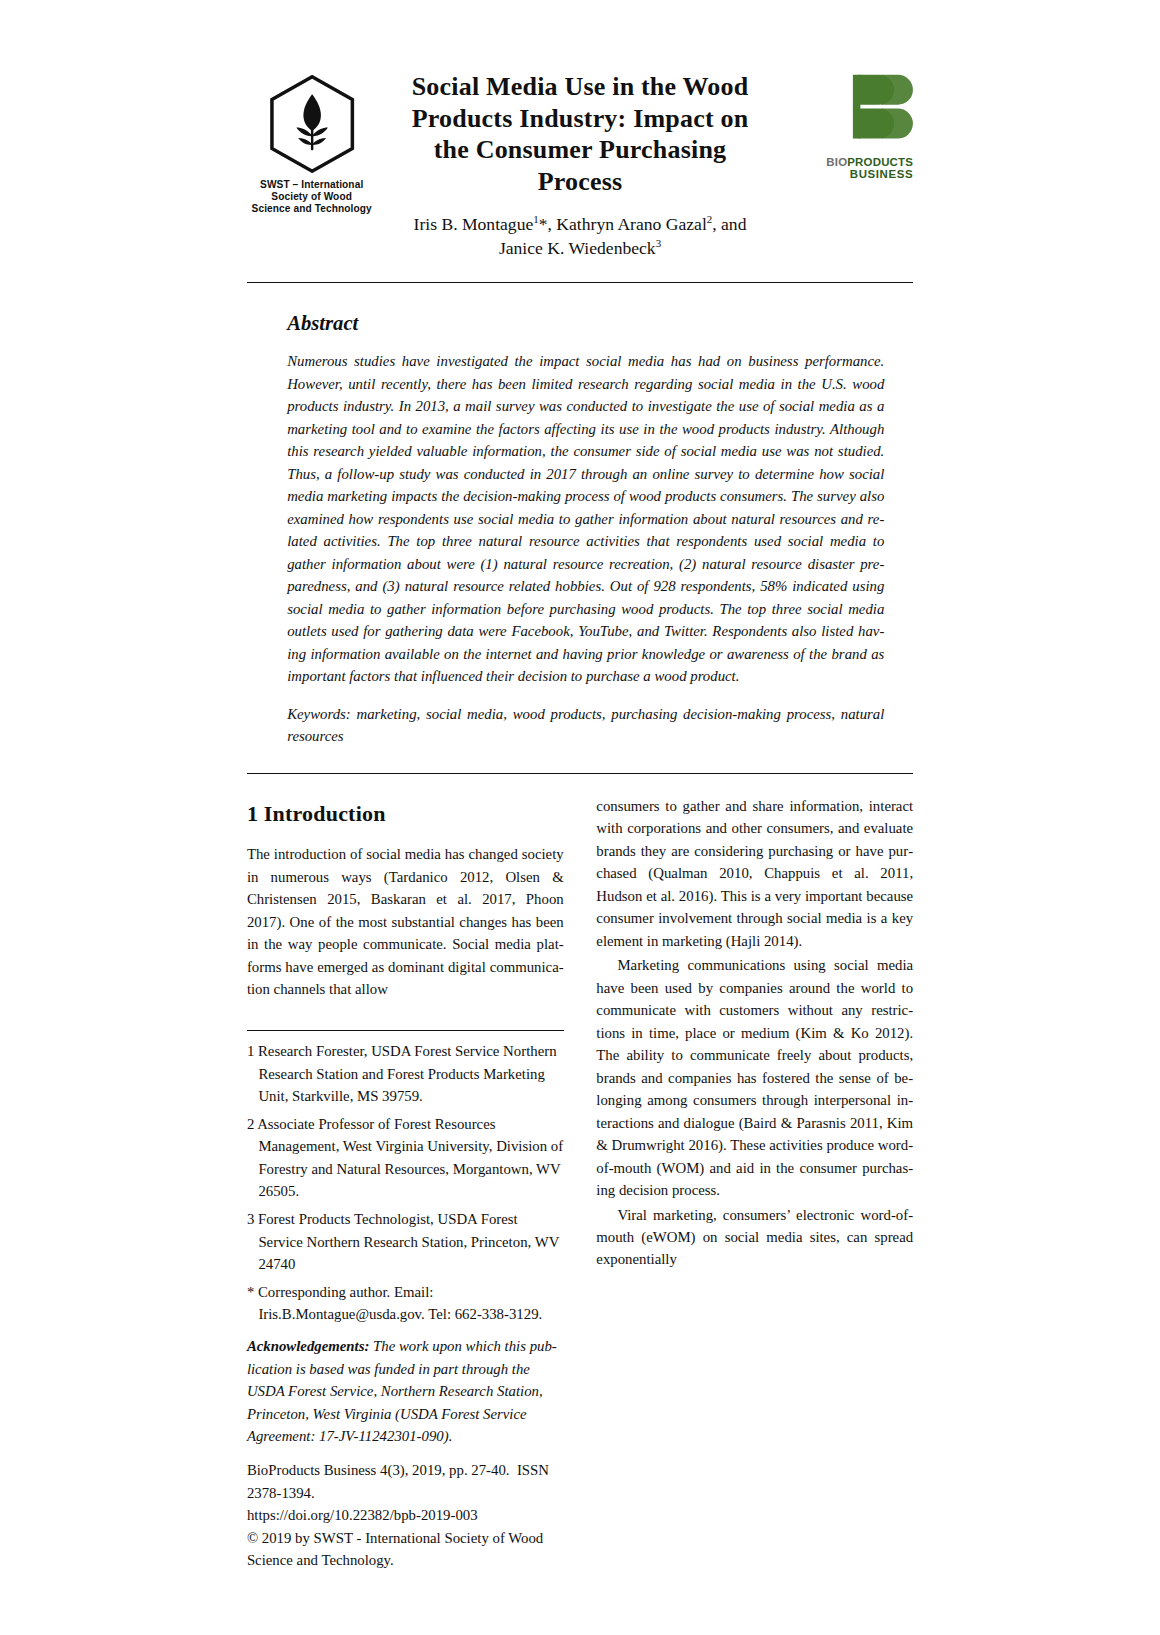SWST – International
Society of Wood
Science and Technology
Social Media Use in the Wood Products Industry: Impact on the Consumer Purchasing Process
Iris B. Montague1*, Kathryn Arano Gazal2, and
Janice K. Wiedenbeck3
BIO PRODUCTS BUSINESS
Abstract
Numerous studies have investigated the impact social media has had on business performance. However, until recently, there has been limited research regarding social media in the U.S. wood products industry. In 2013, a mail survey was conducted to investigate the use of social media as a marketing tool and to examine the factors affecting its use in the wood products industry. Although this research yielded valuable information, the consumer side of social media use was not studied. Thus, a follow-up study was conducted in 2017 through an online survey to determine how social media marketing impacts the decision-making process of wood products consumers. The survey also examined how respondents use social media to gather information about natural resources and related activities. The top three natural resource activities that respondents used social media to gather information about were (1) natural resource recreation, (2) natural resource disaster preparedness, and (3) natural resource related hobbies. Out of 928 respondents, 58% indicated using social media to gather information before purchasing wood products. The top three social media outlets used for gathering data were Facebook, YouTube, and Twitter. Respondents also listed having information available on the internet and having prior knowledge or awareness of the brand as important factors that influenced their decision to purchase a wood product.
Keywords: marketing, social media, wood products, purchasing decision-making process, natural resources
1 Introduction
The introduction of social media has changed society in numerous ways (Tardanico 2012, Olsen & Christensen 2015, Baskaran et al. 2017, Phoon 2017). One of the most substantial changes has been in the way people communicate. Social media platforms have emerged as dominant digital communication channels that allow
1 Research Forester, USDA Forest Service Northern Research Station and Forest Products Marketing Unit, Starkville, MS 39759.
2 Associate Professor of Forest Resources Management, West Virginia University, Division of Forestry and Natural Resources, Morgantown, WV 26505.
3 Forest Products Technologist, USDA Forest Service Northern Research Station, Princeton, WV 24740
* Corresponding author. Email: Iris.B.Montague@usda.gov. Tel: 662-338-3129.
Acknowledgements: The work upon which this publication is based was funded in part through the USDA Forest Service, Northern Research Station, Princeton, West Virginia (USDA Forest Service Agreement: 17-JV-11242301-090).
BioProducts Business 4(3), 2019, pp. 27-40. ISSN 2378-1394.
https://doi.org/10.22382/bpb-2019-003
© 2019 by SWST - International Society of Wood Science and Technology.
consumers to gather and share information, interact with corporations and other consumers, and evaluate brands they are considering purchasing or have purchased (Qualman 2010, Chappuis et al. 2011, Hudson et al. 2016). This is a very important because consumer involvement through social media is a key element in marketing (Hajli 2014).
Marketing communications using social media have been used by companies around the world to communicate with customers without any restrictions in time, place or medium (Kim & Ko 2012). The ability to communicate freely about products, brands and companies has fostered the sense of belonging among consumers through interpersonal interactions and dialogue (Baird & Parasnis 2011, Kim & Drumwright 2016). These activities produce word-of-mouth (WOM) and aid in the consumer purchasing decision process.
Viral marketing, consumers’ electronic word-of-mouth (eWOM) on social media sites, can spread exponentially